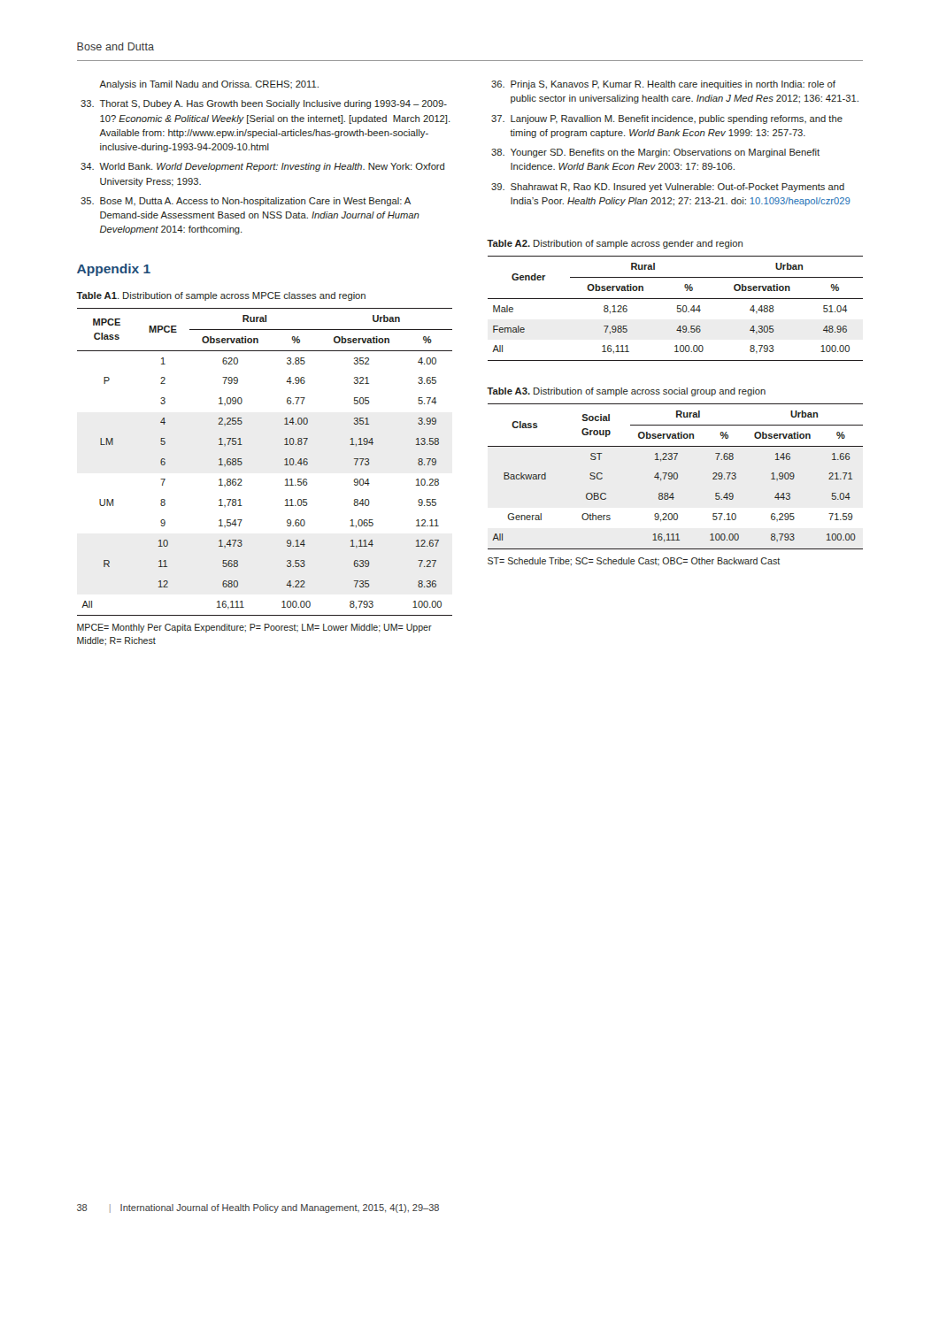Bose and Dutta
Analysis in Tamil Nadu and Orissa. CREHS; 2011.
33. Thorat S, Dubey A. Has Growth been Socially Inclusive during 1993-94 – 2009-10? Economic & Political Weekly [Serial on the internet]. [updated March 2012]. Available from: http://www.epw.in/special-articles/has-growth-been-socially-inclusive-during-1993-94-2009-10.html
34. World Bank. World Development Report: Investing in Health. New York: Oxford University Press; 1993.
35. Bose M, Dutta A. Access to Non-hospitalization Care in West Bengal: A Demand-side Assessment Based on NSS Data. Indian Journal of Human Development 2014: forthcoming.
Appendix 1
Table A1. Distribution of sample across MPCE classes and region
| MPCE Class | MPCE | Rural | Urban |
| --- | --- | --- | --- |
| Observation | % | Observation | % |
| P | 1 | 620 | 3.85 | 352 | 4.00 |
| 2 | 799 | 4.96 | 321 | 3.65 |
| 3 | 1,090 | 6.77 | 505 | 5.74 |
| LM | 4 | 2,255 | 14.00 | 351 | 3.99 |
| 5 | 1,751 | 10.87 | 1,194 | 13.58 |
| 6 | 1,685 | 10.46 | 773 | 8.79 |
| UM | 7 | 1,862 | 11.56 | 904 | 10.28 |
| 8 | 1,781 | 11.05 | 840 | 9.55 |
| 9 | 1,547 | 9.60 | 1,065 | 12.11 |
| R | 10 | 1,473 | 9.14 | 1,114 | 12.67 |
| 11 | 568 | 3.53 | 639 | 7.27 |
| 12 | 680 | 4.22 | 735 | 8.36 |
| All | 16,111 | 100.00 | 8,793 | 100.00 |
MPCE= Monthly Per Capita Expenditure; P= Poorest; LM= Lower Middle; UM= Upper Middle; R= Richest
36. Prinja S, Kanavos P, Kumar R. Health care inequities in north India: role of public sector in universalizing health care. Indian J Med Res 2012; 136: 421-31.
37. Lanjouw P, Ravallion M. Benefit incidence, public spending reforms, and the timing of program capture. World Bank Econ Rev 1999: 13: 257-73.
38. Younger SD. Benefits on the Margin: Observations on Marginal Benefit Incidence. World Bank Econ Rev 2003: 17: 89-106.
39. Shahrawat R, Rao KD. Insured yet Vulnerable: Out-of-Pocket Payments and India’s Poor. Health Policy Plan 2012; 27: 213-21. doi: 10.1093/heapol/czr029
Table A2. Distribution of sample across gender and region
| Gender | Rural | Urban |
| --- | --- | --- |
| Observation | % | Observation | % |
| Male | 8,126 | 50.44 | 4,488 | 51.04 |
| Female | 7,985 | 49.56 | 4,305 | 48.96 |
| All | 16,111 | 100.00 | 8,793 | 100.00 |
Table A3. Distribution of sample across social group and region
| Class | Social Group | Rural | Urban |
| --- | --- | --- | --- |
| Observation | % | Observation | % |
| Backward | ST | 1,237 | 7.68 | 146 | 1.66 |
| SC | 4,790 | 29.73 | 1,909 | 21.71 |
| OBC | 884 | 5.49 | 443 | 5.04 |
| General | Others | 9,200 | 57.10 | 6,295 | 71.59 |
| All | 16,111 | 100.00 | 8,793 | 100.00 |
ST= Schedule Tribe; SC= Schedule Cast; OBC= Other Backward Cast
38|International Journal of Health Policy and Management, 2015, 4(1), 29–38